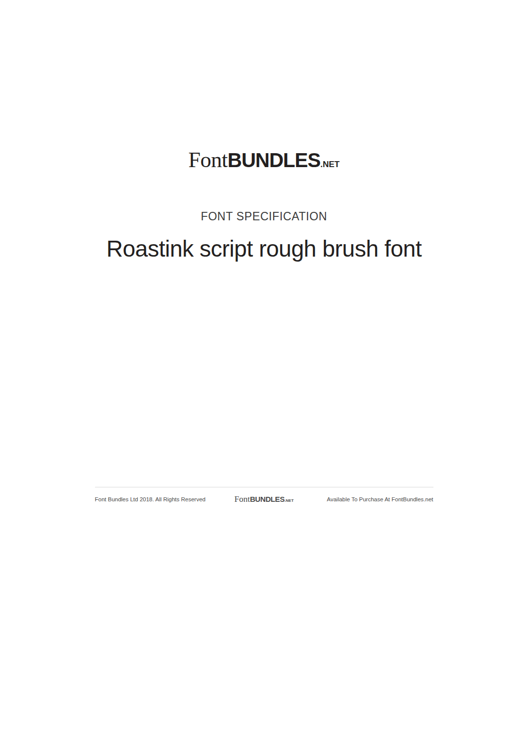Font BUNDLES.NET
FONT SPECIFICATION
Roastink script rough brush font
Font Bundles Ltd 2018. All Rights Reserved
Font BUNDLES.NET
Available To Purchase At FontBundles.net